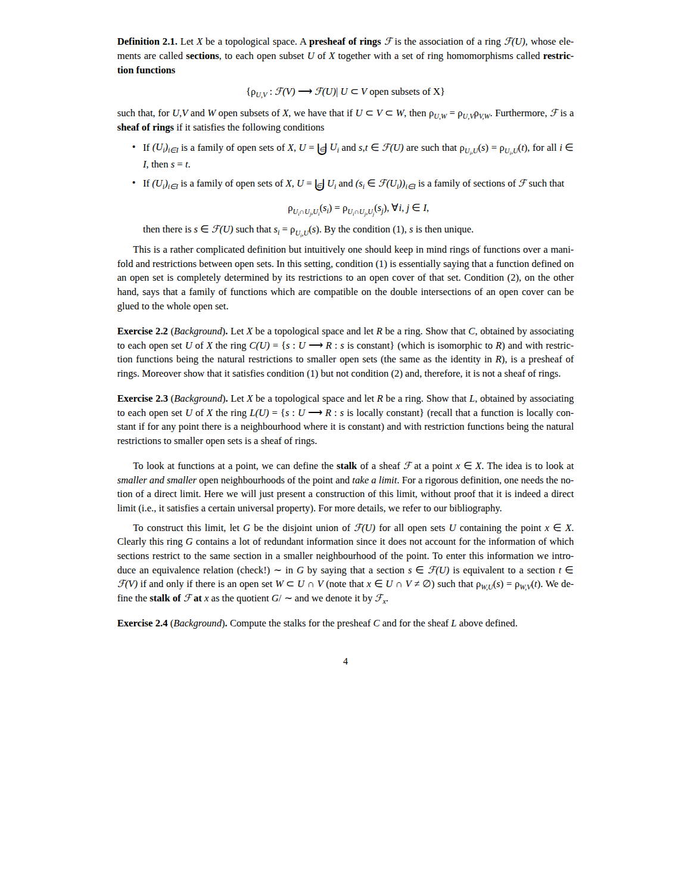Definition 2.1. Let X be a topological space. A presheaf of rings ℱ is the association of a ring ℱ(U), whose elements are called sections, to each open subset U of X together with a set of ring homomorphisms called restriction functions
{ρU,V : ℱ(V) ⟶ ℱ(U)| U ⊂ V open subsets of X}
such that, for U,V and W open subsets of X, we have that if U ⊂ V ⊂ W, then ρU,W = ρU,VρV,W. Furthermore, ℱ is a sheaf of rings if it satisfies the following conditions
If (Ui)i∈I is a family of open sets of X, U = ⋃i∈I Ui and s,t ∈ ℱ(U) are such that ρUi,U(s) = ρUi,U(t), for all i ∈ I, then s = t.
If (Ui)i∈I is a family of open sets of X, U = ⋃i∈I Ui and (si ∈ ℱ(Ui))i∈I is a family of sections of ℱ such that ρUi∩Uj,Ui(si) = ρUi∩Uj,Uj(sj), ∀i, j ∈ I, then there is s ∈ ℱ(U) such that si = ρUi,U(s). By the condition (1), s is then unique.
This is a rather complicated definition but intuitively one should keep in mind rings of functions over a manifold and restrictions between open sets. In this setting, condition (1) is essentially saying that a function defined on an open set is completely determined by its restrictions to an open cover of that set. Condition (2), on the other hand, says that a family of functions which are compatible on the double intersections of an open cover can be glued to the whole open set.
Exercise 2.2 (Background). Let X be a topological space and let R be a ring. Show that C, obtained by associating to each open set U of X the ring C(U) = {s : U ⟶ R : s is constant} (which is isomorphic to R) and with restriction functions being the natural restrictions to smaller open sets (the same as the identity in R), is a presheaf of rings. Moreover show that it satisfies condition (1) but not condition (2) and, therefore, it is not a sheaf of rings.
Exercise 2.3 (Background). Let X be a topological space and let R be a ring. Show that L, obtained by associating to each open set U of X the ring L(U) = {s : U ⟶ R : s is locally constant} (recall that a function is locally constant if for any point there is a neighbourhood where it is constant) and with restriction functions being the natural restrictions to smaller open sets is a sheaf of rings.
To look at functions at a point, we can define the stalk of a sheaf ℱ at a point x ∈ X. The idea is to look at smaller and smaller open neighbourhoods of the point and take a limit. For a rigorous definition, one needs the notion of a direct limit. Here we will just present a construction of this limit, without proof that it is indeed a direct limit (i.e., it satisfies a certain universal property). For more details, we refer to our bibliography.
To construct this limit, let G be the disjoint union of ℱ(U) for all open sets U containing the point x ∈ X. Clearly this ring G contains a lot of redundant information since it does not account for the information of which sections restrict to the same section in a smaller neighbourhood of the point. To enter this information we introduce an equivalence relation (check!) ∼ in G by saying that a section s ∈ ℱ(U) is equivalent to a section t ∈ ℱ(V) if and only if there is an open set W ⊂ U ∩ V (note that x ∈ U ∩ V ≠ ∅) such that ρW,U(s) = ρW,V(t). We define the stalk of ℱ at x as the quotient G/ ∼ and we denote it by ℱx.
Exercise 2.4 (Background). Compute the stalks for the presheaf C and for the sheaf L above defined.
4